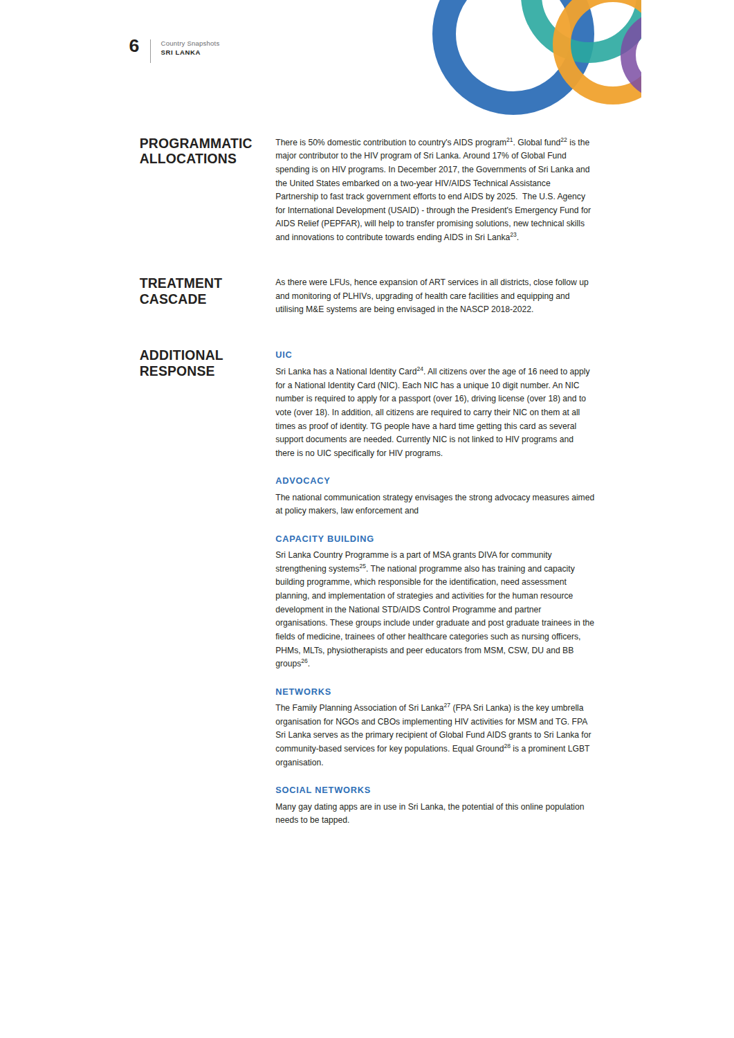6
Country Snapshots
SRI LANKA
Programmatic
Allocations
There is 50% domestic contribution to country's AIDS program21. Global fund22 is the major contributor to the HIV program of Sri Lanka. Around 17% of Global Fund spending is on HIV programs. In December 2017, the Governments of Sri Lanka and the United States embarked on a two-year HIV/AIDS Technical Assistance Partnership to fast track government efforts to end AIDS by 2025. The U.S. Agency for International Development (USAID) - through the President's Emergency Fund for AIDS Relief (PEPFAR), will help to transfer promising solutions, new technical skills and innovations to contribute towards ending AIDS in Sri Lanka23.
Treatment
Cascade
As there were LFUs, hence expansion of ART services in all districts, close follow up and monitoring of PLHIVs, upgrading of health care facilities and equipping and utilising M&E systems are being envisaged in the NASCP 2018-2022.
Additional
Response
UIC
Sri Lanka has a National Identity Card24. All citizens over the age of 16 need to apply for a National Identity Card (NIC). Each NIC has a unique 10 digit number. An NIC number is required to apply for a passport (over 16), driving license (over 18) and to vote (over 18). In addition, all citizens are required to carry their NIC on them at all times as proof of identity. TG people have a hard time getting this card as several support documents are needed. Currently NIC is not linked to HIV programs and there is no UIC specifically for HIV programs.
Advocacy
The national communication strategy envisages the strong advocacy measures aimed at policy makers, law enforcement and
Capacity Building
Sri Lanka Country Programme is a part of MSA grants DIVA for community strengthening systems25. The national programme also has training and capacity building programme, which responsible for the identification, need assessment planning, and implementation of strategies and activities for the human resource development in the National STD/AIDS Control Programme and partner organisations. These groups include under graduate and post graduate trainees in the fields of medicine, trainees of other healthcare categories such as nursing officers, PHMs, MLTs, physiotherapists and peer educators from MSM, CSW, DU and BB groups26.
Networks
The Family Planning Association of Sri Lanka27 (FPA Sri Lanka) is the key umbrella organisation for NGOs and CBOs implementing HIV activities for MSM and TG. FPA Sri Lanka serves as the primary recipient of Global Fund AIDS grants to Sri Lanka for community-based services for key populations. Equal Ground28 is a prominent LGBT organisation.
Social Networks
Many gay dating apps are in use in Sri Lanka, the potential of this online population needs to be tapped.